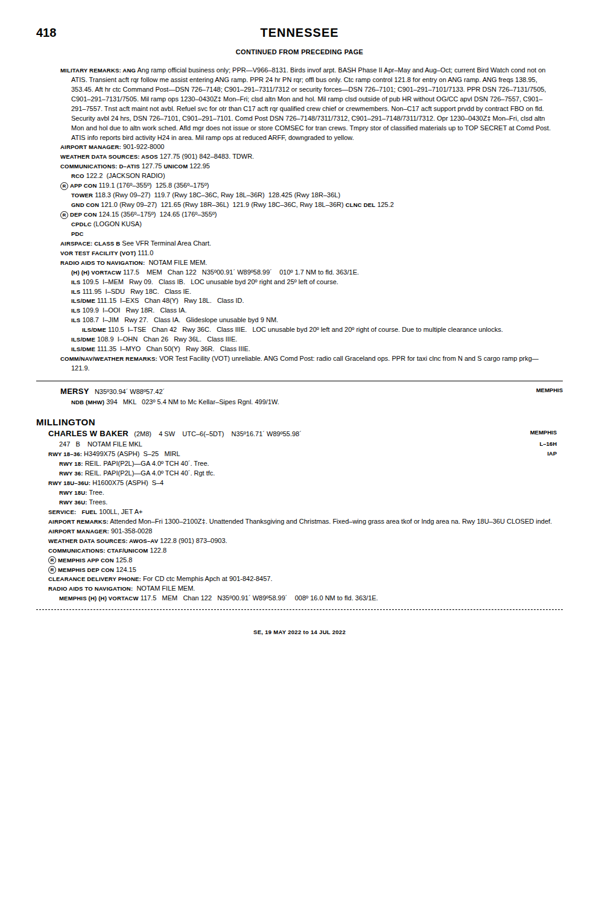418
TENNESSEE
CONTINUED FROM PRECEDING PAGE
MILITARY REMARKS: ANG Ang ramp official business only; PPR—V966–8131. Birds invof arpt. BASH Phase II Apr–May and Aug–Oct; current Bird Watch cond not on ATIS. Transient acft rqr follow me assist entering ANG ramp. PPR 24 hr PN rqr; offl bus only. Ctc ramp control 121.8 for entry on ANG ramp. ANG freqs 138.95, 353.45. Aft hr ctc Command Post—DSN 726–7148; C901–291–7311/7312 or security forces—DSN 726–7101; C901–291–7101/7133. PPR DSN 726–7131/7505, C901–291–7131/7505. Mil ramp ops 1230–0430Z‡ Mon–Fri; clsd altn Mon and hol. Mil ramp clsd outside of pub HR without OG/CC apvl DSN 726–7557, C901–291–7557. Tnst acft maint not avbl. Refuel svc for otr than C17 acft rqr qualified crew chief or crewmembers. Non–C17 acft support prvdd by contract FBO on fld. Security avbl 24 hrs, DSN 726–7101, C901–291–7101. Comd Post DSN 726–7148/7311/7312, C901–291–7148/7311/7312. Opr 1230–0430Z‡ Mon–Fri, clsd altn Mon and hol due to altn work sched. Afld mgr does not issue or store COMSEC for tran crews. Tmpry stor of classified materials up to TOP SECRET at Comd Post. ATIS info reports bird activity H24 in area. Mil ramp ops at reduced ARFF, downgraded to yellow.
AIRPORT MANAGER: 901-922-8000
WEATHER DATA SOURCES: ASOS 127.75 (901) 842–8483. TDWR.
COMMUNICATIONS: D–ATIS 127.75 UNICOM 122.95
RCO 122.2 (JACKSON RADIO)
RAPP CON 119.1 (176º–355º) 125.8 (356º–175º)
TOWER 118.3 (Rwy 09–27) 119.7 (Rwy 18C–36C, Rwy 18L–36R) 128.425 (Rwy 18R–36L)
GND CON 121.0 (Rwy 09–27) 121.65 (Rwy 18R–36L) 121.9 (Rwy 18C–36C, Rwy 18L–36R) CLNC DEL 125.2
RDEP CON 124.15 (356º–175º) 124.65 (176º–355º)
CPDLC (LOGON KUSA)
PDC
AIRSPACE: CLASS B See VFR Terminal Area Chart.
VOR TEST FACILITY (VOT) 111.0
RADIO AIDS TO NAVIGATION: NOTAM FILE MEM.
(H) (H) VORTACW 117.5 MEM Chan 122 N35º00.91´ W89º58.99´ 010º 1.7 NM to fld. 363/1E.
ILS 109.5 I–MEM Rwy 09. Class IB. LOC unusable byd 20º right and 25º left of course.
ILS 111.95 I–SDU Rwy 18C. Class IE.
ILS/DME 111.15 I–EXS Chan 48(Y) Rwy 18L. Class ID.
ILS 109.9 I–OOI Rwy 18R. Class IA.
ILS 108.7 I–JIM Rwy 27. Class IA. Glideslope unusable byd 9 NM.
ILS/DME 110.5 I–TSE Chan 42 Rwy 36C. Class IIIE. LOC unusable byd 20º left and 20º right of course. Due to multiple clearance unlocks.
ILS/DME 108.9 I–OHN Chan 26 Rwy 36L. Class IIIE.
ILS/DME 111.35 I–MYO Chan 50(Y) Rwy 36R. Class IIIE.
COMM/NAV/WEATHER REMARKS: VOR Test Facility (VOT) unreliable. ANG Comd Post: radio call Graceland ops. PPR for taxi clnc from N and S cargo ramp prkg—121.9.
MEMPHIS MERSY N35º30.94´ W88º57.42´
NDB (MHW) 394 MKL 023º 5.4 NM to Mc Kellar–Sipes Rgnl. 499/1W.
MILLINGTON
MEMPHIS CHARLES W BAKER (2M8) 4 SW UTC–6(–5DT) N35º16.71´ W89º55.98´
L–16H 247 B NOTAM FILE MKL
IAP RWY 18–36: H3499X75 (ASPH) S–25 MIRL
RWY 18: REIL. PAPI(P2L)—GA 4.0º TCH 40´. Tree.
RWY 36: REIL. PAPI(P2L)—GA 4.0º TCH 40´. Rgt tfc.
RWY 18U–36U: H1600X75 (ASPH) S–4
RWY 18U: Tree.
RWY 36U: Trees.
SERVICE: FUEL 100LL, JET A+
AIRPORT REMARKS: Attended Mon–Fri 1300–2100Z‡. Unattended Thanksgiving and Christmas. Fixed–wing grass area tkof or lndg area na. Rwy 18U–36U CLOSED indef.
AIRPORT MANAGER: 901-358-0028
WEATHER DATA SOURCES: AWOS–AV 122.8 (901) 873–0903.
COMMUNICATIONS: CTAF/UNICOM 122.8
RMEMPHIS APP CON 125.8
RMEMPHIS DEP CON 124.15
CLEARANCE DELIVERY PHONE: For CD ctc Memphis Apch at 901-842-8457.
RADIO AIDS TO NAVIGATION: NOTAM FILE MEM.
MEMPHIS (H) (H) VORTACW 117.5 MEM Chan 122 N35º00.91´ W89º58.99´ 008º 16.0 NM to fld. 363/1E.
SE, 19 MAY 2022 to 14 JUL 2022